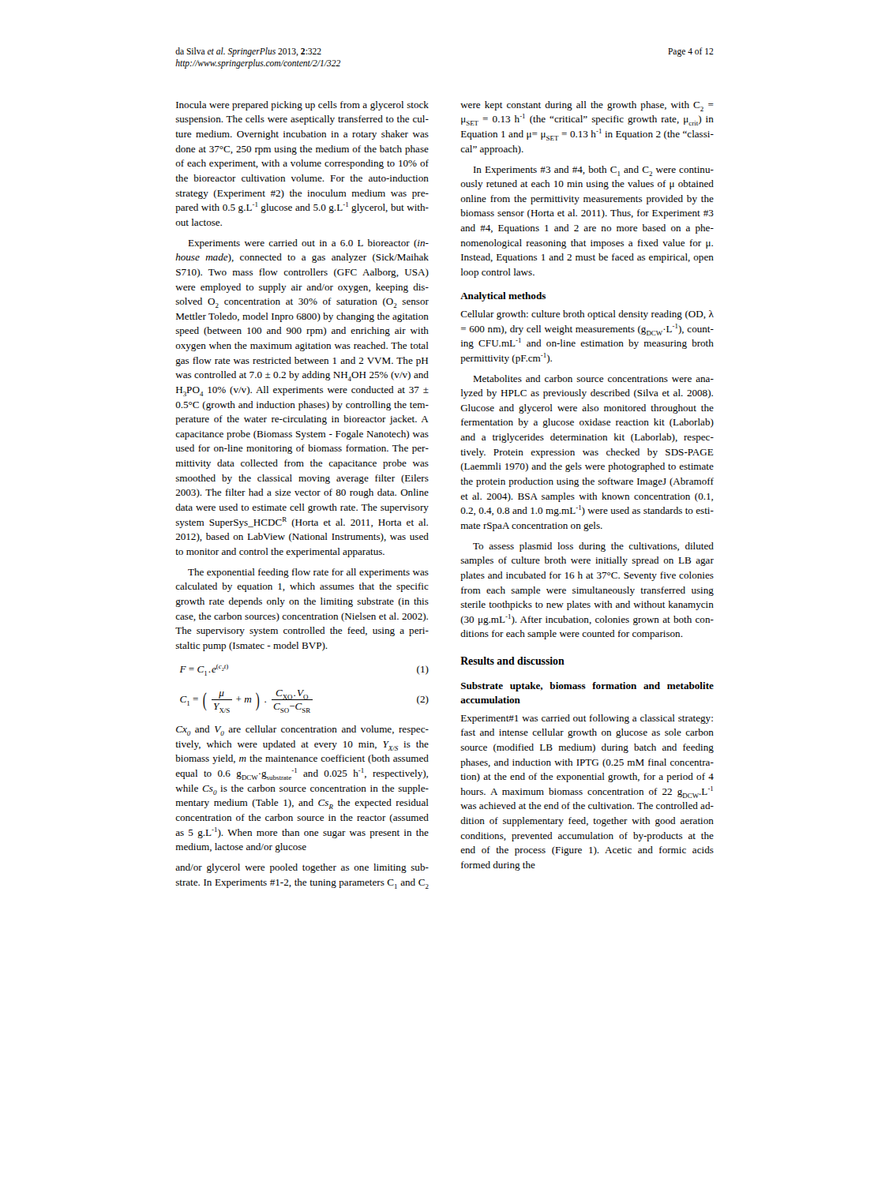da Silva et al. SpringerPlus 2013, 2:322
http://www.springerplus.com/content/2/1/322
Page 4 of 12
Inocula were prepared picking up cells from a glycerol stock suspension. The cells were aseptically transferred to the culture medium. Overnight incubation in a rotary shaker was done at 37°C, 250 rpm using the medium of the batch phase of each experiment, with a volume corresponding to 10% of the bioreactor cultivation volume. For the auto-induction strategy (Experiment #2) the inoculum medium was prepared with 0.5 g.L-1 glucose and 5.0 g.L-1 glycerol, but without lactose.
Experiments were carried out in a 6.0 L bioreactor (in-house made), connected to a gas analyzer (Sick/Maihak S710). Two mass flow controllers (GFC Aalborg, USA) were employed to supply air and/or oxygen, keeping dissolved O2 concentration at 30% of saturation (O2 sensor Mettler Toledo, model Inpro 6800) by changing the agitation speed (between 100 and 900 rpm) and enriching air with oxygen when the maximum agitation was reached. The total gas flow rate was restricted between 1 and 2 VVM. The pH was controlled at 7.0 ± 0.2 by adding NH4OH 25% (v/v) and H3PO4 10% (v/v). All experiments were conducted at 37 ± 0.5°C (growth and induction phases) by controlling the temperature of the water re-circulating in bioreactor jacket. A capacitance probe (Biomass System - Fogale Nanotech) was used for on-line monitoring of biomass formation. The permittivity data collected from the capacitance probe was smoothed by the classical moving average filter (Eilers 2003). The filter had a size vector of 80 rough data. Online data were used to estimate cell growth rate. The supervisory system SuperSys_HCDCR (Horta et al. 2011, Horta et al. 2012), based on LabView (National Instruments), was used to monitor and control the experimental apparatus.
The exponential feeding flow rate for all experiments was calculated by equation 1, which assumes that the specific growth rate depends only on the limiting substrate (in this case, the carbon sources) concentration (Nielsen et al. 2002). The supervisory system controlled the feed, using a peristaltic pump (Ismatec - model BVP).
F = C1. e(c2t) (1)
C1 = ( μYX/S + m ) . CXO. VO CSO−CSR (2)
Cx0 and V0 are cellular concentration and volume, respectively, which were updated at every 10 min, YX/S is the biomass yield, m the maintenance coefficient (both assumed equal to 0.6 gDCW·gsubstrate-1 and 0.025 h-1, respectively), while Cs0 is the carbon source concentration in the supplementary medium (Table 1), and CsR the expected residual concentration of the carbon source in the reactor (assumed as 5 g.L-1). When more than one sugar was present in the medium, lactose and/or glucose
and/or glycerol were pooled together as one limiting substrate. In Experiments #1-2, the tuning parameters C1 and C2 were kept constant during all the growth phase, with C2 = μSET = 0.13 h-1 (the “critical” specific growth rate, μcrit) in Equation 1 and μ= μSET = 0.13 h-1 in Equation 2 (the “classical” approach).
In Experiments #3 and #4, both C1 and C2 were continuously retuned at each 10 min using the values of μ obtained online from the permittivity measurements provided by the biomass sensor (Horta et al. 2011). Thus, for Experiment #3 and #4, Equations 1 and 2 are no more based on a phenomenological reasoning that imposes a fixed value for μ. Instead, Equations 1 and 2 must be faced as empirical, open loop control laws.
Analytical methods
Cellular growth: culture broth optical density reading (OD, λ = 600 nm), dry cell weight measurements (gDCW·L-1), counting CFU.mL-1 and on-line estimation by measuring broth permittivity (pF.cm-1).
Metabolites and carbon source concentrations were analyzed by HPLC as previously described (Silva et al. 2008). Glucose and glycerol were also monitored throughout the fermentation by a glucose oxidase reaction kit (Laborlab) and a triglycerides determination kit (Laborlab), respectively. Protein expression was checked by SDS-PAGE (Laemmli 1970) and the gels were photographed to estimate the protein production using the software ImageJ (Abramoff et al. 2004). BSA samples with known concentration (0.1, 0.2, 0.4, 0.8 and 1.0 mg.mL-1) were used as standards to estimate rSpaA concentration on gels.
To assess plasmid loss during the cultivations, diluted samples of culture broth were initially spread on LB agar plates and incubated for 16 h at 37°C. Seventy five colonies from each sample were simultaneously transferred using sterile toothpicks to new plates with and without kanamycin (30 μg.mL-1). After incubation, colonies grown at both conditions for each sample were counted for comparison.
Results and discussion
Substrate uptake, biomass formation and metabolite accumulation
Experiment#1 was carried out following a classical strategy: fast and intense cellular growth on glucose as sole carbon source (modified LB medium) during batch and feeding phases, and induction with IPTG (0.25 mM final concentration) at the end of the exponential growth, for a period of 4 hours. A maximum biomass concentration of 22 gDCW.L-1 was achieved at the end of the cultivation. The controlled addition of supplementary feed, together with good aeration conditions, prevented accumulation of by-products at the end of the process (Figure 1). Acetic and formic acids formed during the